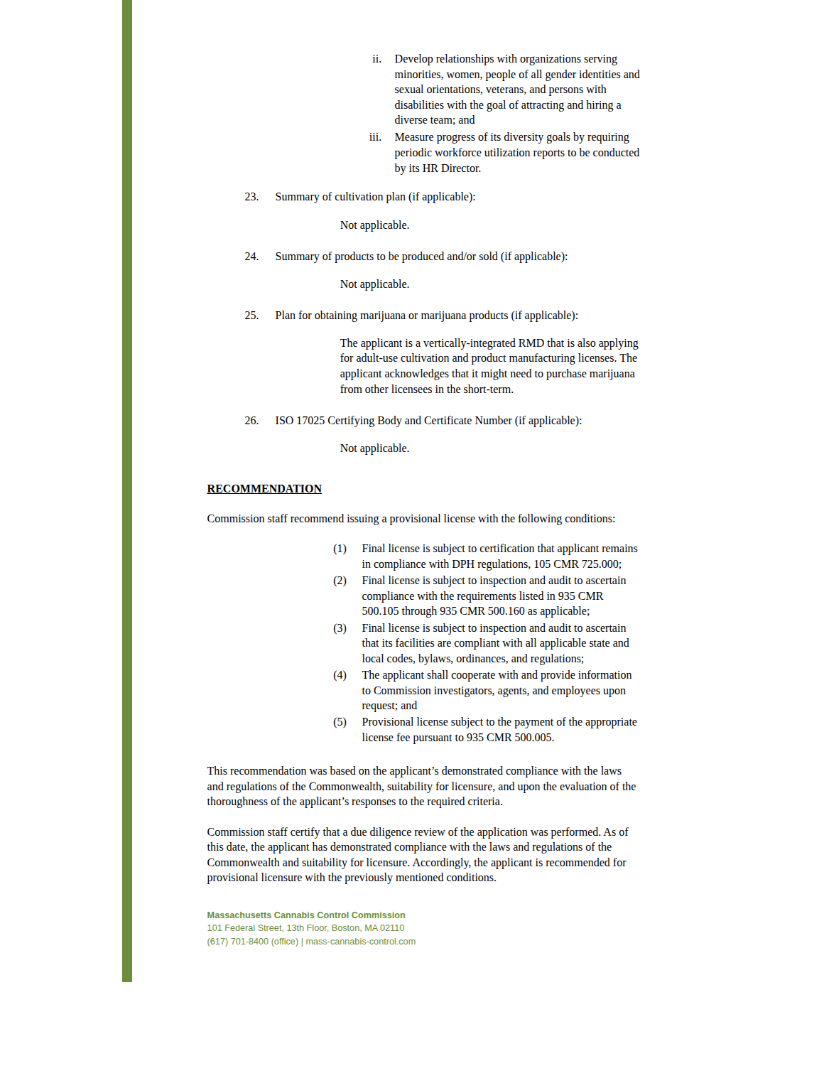Develop relationships with organizations serving minorities, women, people of all gender identities and sexual orientations, veterans, and persons with disabilities with the goal of attracting and hiring a diverse team; and
Measure progress of its diversity goals by requiring periodic workforce utilization reports to be conducted by its HR Director.
Summary of cultivation plan (if applicable):
Not applicable.
Summary of products to be produced and/or sold (if applicable):
Not applicable.
Plan for obtaining marijuana or marijuana products (if applicable):
The applicant is a vertically-integrated RMD that is also applying for adult-use cultivation and product manufacturing licenses. The applicant acknowledges that it might need to purchase marijuana from other licensees in the short-term.
ISO 17025 Certifying Body and Certificate Number (if applicable):
Not applicable.
RECOMMENDATION
Commission staff recommend issuing a provisional license with the following conditions:
Final license is subject to certification that applicant remains in compliance with DPH regulations, 105 CMR 725.000;
Final license is subject to inspection and audit to ascertain compliance with the requirements listed in 935 CMR 500.105 through 935 CMR 500.160 as applicable;
Final license is subject to inspection and audit to ascertain that its facilities are compliant with all applicable state and local codes, bylaws, ordinances, and regulations;
The applicant shall cooperate with and provide information to Commission investigators, agents, and employees upon request; and
Provisional license subject to the payment of the appropriate license fee pursuant to 935 CMR 500.005.
This recommendation was based on the applicant’s demonstrated compliance with the laws and regulations of the Commonwealth, suitability for licensure, and upon the evaluation of the thoroughness of the applicant’s responses to the required criteria.
Commission staff certify that a due diligence review of the application was performed. As of this date, the applicant has demonstrated compliance with the laws and regulations of the Commonwealth and suitability for licensure. Accordingly, the applicant is recommended for provisional licensure with the previously mentioned conditions.
Massachusetts Cannabis Control Commission
101 Federal Street, 13th Floor, Boston, MA 02110
(617) 701-8400 (office) | mass-cannabis-control.com